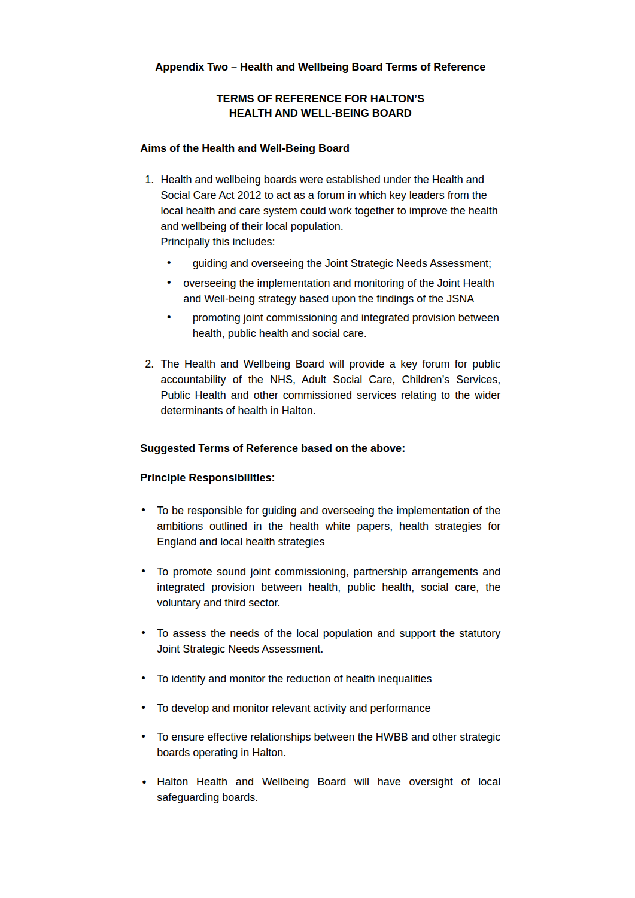Appendix Two – Health and Wellbeing Board Terms of Reference
TERMS OF REFERENCE FOR HALTON’S
HEALTH AND WELL-BEING BOARD
Aims of the Health and Well-Being Board
Health and wellbeing boards were established under the Health and Social Care Act 2012 to act as a forum in which key leaders from the local health and care system could work together to improve the health and wellbeing of their local population.
Principally this includes:
guiding and overseeing the Joint Strategic Needs Assessment;
overseeing the implementation and monitoring of the Joint Health and Well-being strategy based upon the findings of the JSNA
promoting joint commissioning and integrated provision between health, public health and social care.
The Health and Wellbeing Board will provide a key forum for public accountability of the NHS, Adult Social Care, Children’s Services, Public Health and other commissioned services relating to the wider determinants of health in Halton.
Suggested Terms of Reference based on the above:
Principle Responsibilities:
To be responsible for guiding and overseeing the implementation of the ambitions outlined in the health white papers, health strategies for England and local health strategies
To promote sound joint commissioning, partnership arrangements and integrated provision between health, public health, social care, the voluntary and third sector.
To assess the needs of the local population and support the statutory Joint Strategic Needs Assessment.
To identify and monitor the reduction of health inequalities
To develop and monitor relevant activity and performance
To ensure effective relationships between the HWBB and other strategic boards operating in Halton.
Halton Health and Wellbeing Board will have oversight of local safeguarding boards.